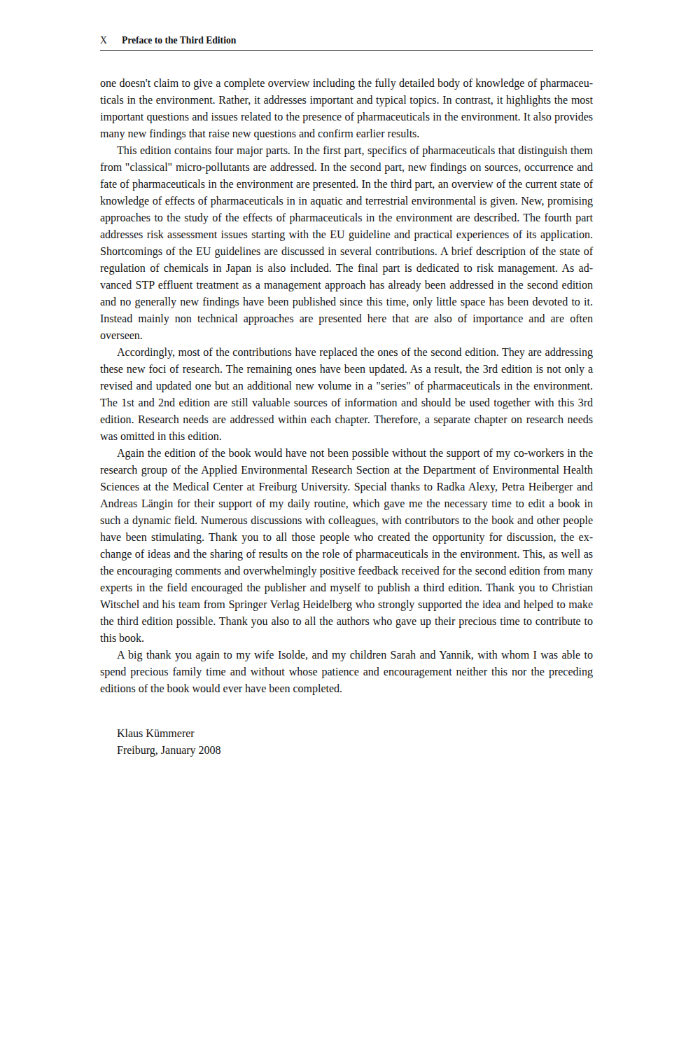X Preface to the Third Edition
one doesn't claim to give a complete overview including the fully detailed body of knowledge of pharmaceuticals in the environment. Rather, it addresses important and typical topics. In contrast, it highlights the most important questions and issues related to the presence of pharmaceuticals in the environment. It also provides many new findings that raise new questions and confirm earlier results.
This edition contains four major parts. In the first part, specifics of pharmaceuticals that distinguish them from "classical" micro-pollutants are addressed. In the second part, new findings on sources, occurrence and fate of pharmaceuticals in the environment are presented. In the third part, an overview of the current state of knowledge of effects of pharmaceuticals in in aquatic and terrestrial environmental is given. New, promising approaches to the study of the effects of pharmaceuticals in the environment are described. The fourth part addresses risk assessment issues starting with the EU guideline and practical experiences of its application. Shortcomings of the EU guidelines are discussed in several contributions. A brief description of the state of regulation of chemicals in Japan is also included. The final part is dedicated to risk management. As advanced STP effluent treatment as a management approach has already been addressed in the second edition and no generally new findings have been published since this time, only little space has been devoted to it. Instead mainly non technical approaches are presented here that are also of importance and are often overseen.
Accordingly, most of the contributions have replaced the ones of the second edition. They are addressing these new foci of research. The remaining ones have been updated. As a result, the 3rd edition is not only a revised and updated one but an additional new volume in a "series" of pharmaceuticals in the environment. The 1st and 2nd edition are still valuable sources of information and should be used together with this 3rd edition. Research needs are addressed within each chapter. Therefore, a separate chapter on research needs was omitted in this edition.
Again the edition of the book would have not been possible without the support of my co-workers in the research group of the Applied Environmental Research Section at the Department of Environmental Health Sciences at the Medical Center at Freiburg University. Special thanks to Radka Alexy, Petra Heiberger and Andreas Längin for their support of my daily routine, which gave me the necessary time to edit a book in such a dynamic field. Numerous discussions with colleagues, with contributors to the book and other people have been stimulating. Thank you to all those people who created the opportunity for discussion, the exchange of ideas and the sharing of results on the role of pharmaceuticals in the environment. This, as well as the encouraging comments and overwhelmingly positive feedback received for the second edition from many experts in the field encouraged the publisher and myself to publish a third edition. Thank you to Christian Witschel and his team from Springer Verlag Heidelberg who strongly supported the idea and helped to make the third edition possible. Thank you also to all the authors who gave up their precious time to contribute to this book.
A big thank you again to my wife Isolde, and my children Sarah and Yannik, with whom I was able to spend precious family time and without whose patience and encouragement neither this nor the preceding editions of the book would ever have been completed.
Klaus Kümmerer
Freiburg, January 2008